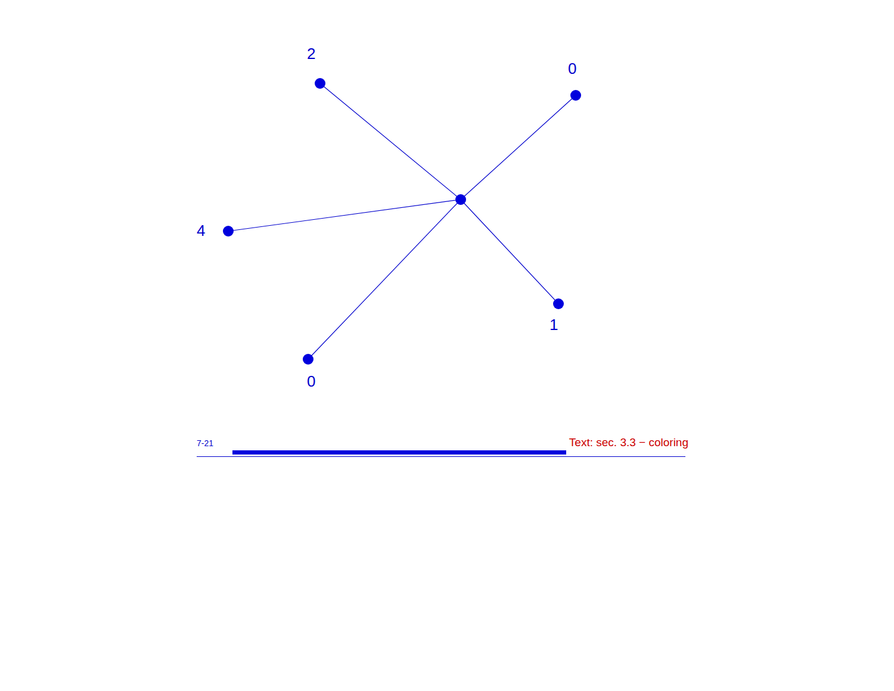2
0
4
0
1
7-21 Text: sec. 3.3 − coloring